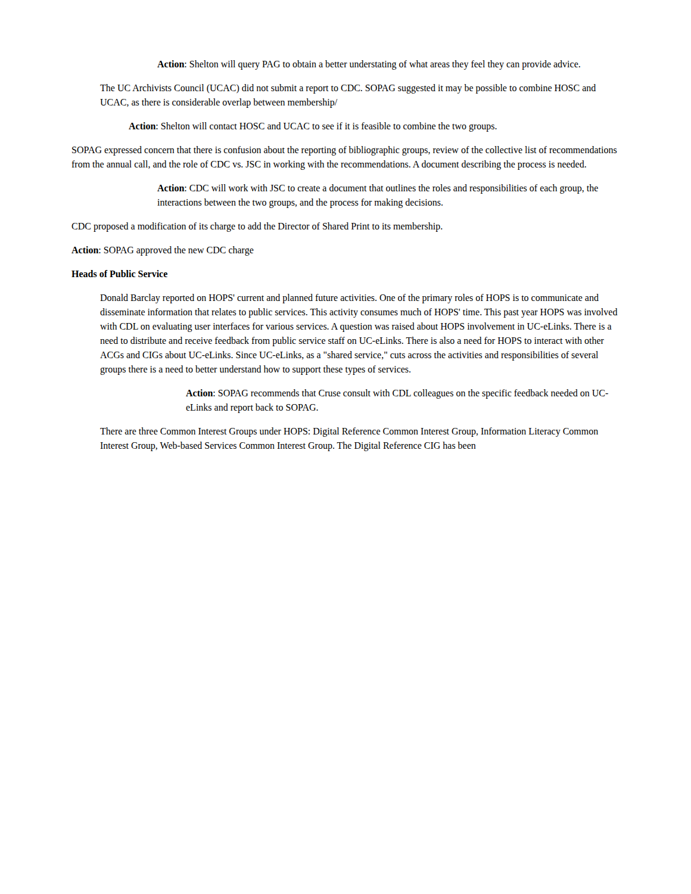Action: Shelton will query PAG to obtain a better understating of what areas they feel they can provide advice.
The UC Archivists Council (UCAC) did not submit a report to CDC. SOPAG suggested it may be possible to combine HOSC and UCAC, as there is considerable overlap between membership/
Action: Shelton will contact HOSC and UCAC to see if it is feasible to combine the two groups.
SOPAG expressed concern that there is confusion about the reporting of bibliographic groups, review of the collective list of recommendations from the annual call, and the role of CDC vs. JSC in working with the recommendations. A document describing the process is needed.
Action: CDC will work with JSC to create a document that outlines the roles and responsibilities of each group, the interactions between the two groups, and the process for making decisions.
CDC proposed a modification of its charge to add the Director of Shared Print to its membership.
Action: SOPAG approved the new CDC charge
Heads of Public Service
Donald Barclay reported on HOPS' current and planned future activities. One of the primary roles of HOPS is to communicate and disseminate information that relates to public services. This activity consumes much of HOPS' time. This past year HOPS was involved with CDL on evaluating user interfaces for various services. A question was raised about HOPS involvement in UC-eLinks. There is a need to distribute and receive feedback from public service staff on UC-eLinks. There is also a need for HOPS to interact with other ACGs and CIGs about UC-eLinks. Since UC-eLinks, as a "shared service," cuts across the activities and responsibilities of several groups there is a need to better understand how to support these types of services.
Action: SOPAG recommends that Cruse consult with CDL colleagues on the specific feedback needed on UC-eLinks and report back to SOPAG.
There are three Common Interest Groups under HOPS: Digital Reference Common Interest Group, Information Literacy Common Interest Group, Web-based Services Common Interest Group. The Digital Reference CIG has been